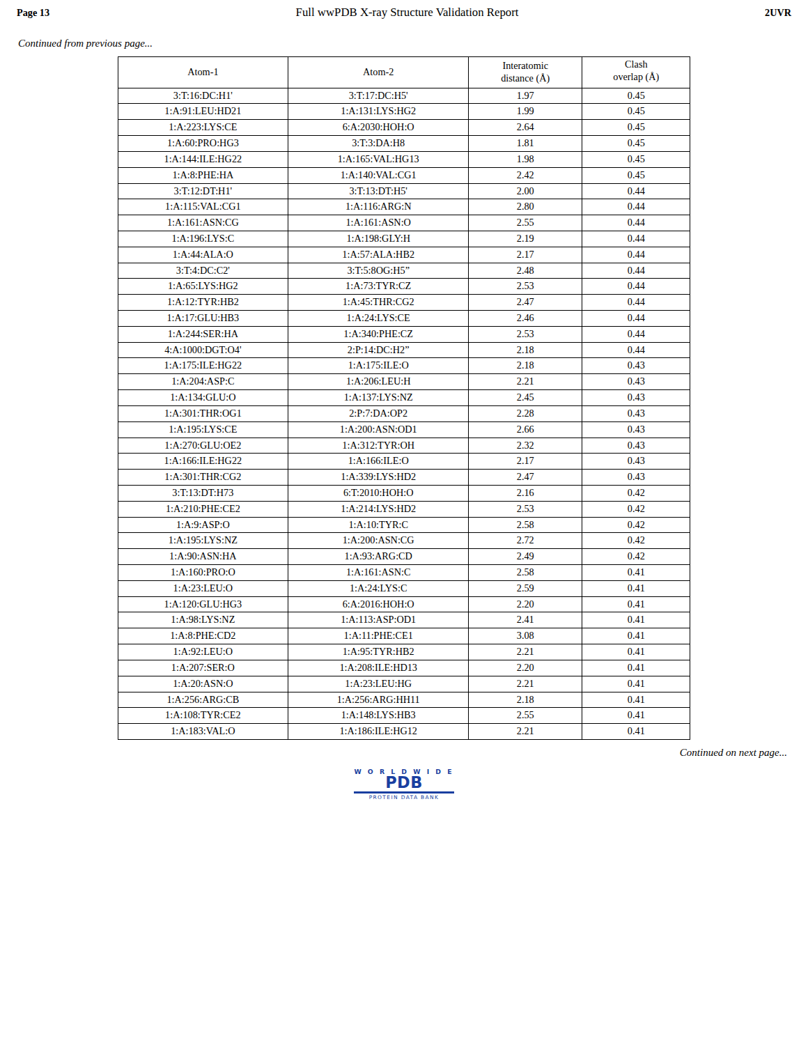Page 13
Full wwPDB X-ray Structure Validation Report
2UVR
Continued from previous page...
| Atom-1 | Atom-2 | Interatomic distance (Å) | Clash overlap (Å) |
| --- | --- | --- | --- |
| 3:T:16:DC:H1' | 3:T:17:DC:H5' | 1.97 | 0.45 |
| 1:A:91:LEU:HD21 | 1:A:131:LYS:HG2 | 1.99 | 0.45 |
| 1:A:223:LYS:CE | 6:A:2030:HOH:O | 2.64 | 0.45 |
| 1:A:60:PRO:HG3 | 3:T:3:DA:H8 | 1.81 | 0.45 |
| 1:A:144:ILE:HG22 | 1:A:165:VAL:HG13 | 1.98 | 0.45 |
| 1:A:8:PHE:HA | 1:A:140:VAL:CG1 | 2.42 | 0.45 |
| 3:T:12:DT:H1' | 3:T:13:DT:H5' | 2.00 | 0.44 |
| 1:A:115:VAL:CG1 | 1:A:116:ARG:N | 2.80 | 0.44 |
| 1:A:161:ASN:CG | 1:A:161:ASN:O | 2.55 | 0.44 |
| 1:A:196:LYS:C | 1:A:198:GLY:H | 2.19 | 0.44 |
| 1:A:44:ALA:O | 1:A:57:ALA:HB2 | 2.17 | 0.44 |
| 3:T:4:DC:C2' | 3:T:5:8OG:H5” | 2.48 | 0.44 |
| 1:A:65:LYS:HG2 | 1:A:73:TYR:CZ | 2.53 | 0.44 |
| 1:A:12:TYR:HB2 | 1:A:45:THR:CG2 | 2.47 | 0.44 |
| 1:A:17:GLU:HB3 | 1:A:24:LYS:CE | 2.46 | 0.44 |
| 1:A:244:SER:HA | 1:A:340:PHE:CZ | 2.53 | 0.44 |
| 4:A:1000:DGT:O4' | 2:P:14:DC:H2” | 2.18 | 0.44 |
| 1:A:175:ILE:HG22 | 1:A:175:ILE:O | 2.18 | 0.43 |
| 1:A:204:ASP:C | 1:A:206:LEU:H | 2.21 | 0.43 |
| 1:A:134:GLU:O | 1:A:137:LYS:NZ | 2.45 | 0.43 |
| 1:A:301:THR:OG1 | 2:P:7:DA:OP2 | 2.28 | 0.43 |
| 1:A:195:LYS:CE | 1:A:200:ASN:OD1 | 2.66 | 0.43 |
| 1:A:270:GLU:OE2 | 1:A:312:TYR:OH | 2.32 | 0.43 |
| 1:A:166:ILE:HG22 | 1:A:166:ILE:O | 2.17 | 0.43 |
| 1:A:301:THR:CG2 | 1:A:339:LYS:HD2 | 2.47 | 0.43 |
| 3:T:13:DT:H73 | 6:T:2010:HOH:O | 2.16 | 0.42 |
| 1:A:210:PHE:CE2 | 1:A:214:LYS:HD2 | 2.53 | 0.42 |
| 1:A:9:ASP:O | 1:A:10:TYR:C | 2.58 | 0.42 |
| 1:A:195:LYS:NZ | 1:A:200:ASN:CG | 2.72 | 0.42 |
| 1:A:90:ASN:HA | 1:A:93:ARG:CD | 2.49 | 0.42 |
| 1:A:160:PRO:O | 1:A:161:ASN:C | 2.58 | 0.41 |
| 1:A:23:LEU:O | 1:A:24:LYS:C | 2.59 | 0.41 |
| 1:A:120:GLU:HG3 | 6:A:2016:HOH:O | 2.20 | 0.41 |
| 1:A:98:LYS:NZ | 1:A:113:ASP:OD1 | 2.41 | 0.41 |
| 1:A:8:PHE:CD2 | 1:A:11:PHE:CE1 | 3.08 | 0.41 |
| 1:A:92:LEU:O | 1:A:95:TYR:HB2 | 2.21 | 0.41 |
| 1:A:207:SER:O | 1:A:208:ILE:HD13 | 2.20 | 0.41 |
| 1:A:20:ASN:O | 1:A:23:LEU:HG | 2.21 | 0.41 |
| 1:A:256:ARG:CB | 1:A:256:ARG:HH11 | 2.18 | 0.41 |
| 1:A:108:TYR:CE2 | 1:A:148:LYS:HB3 | 2.55 | 0.41 |
| 1:A:183:VAL:O | 1:A:186:ILE:HG12 | 2.21 | 0.41 |
Continued on next page...
W O R L D W I D E
PDB
PROTEIN DATA BANK